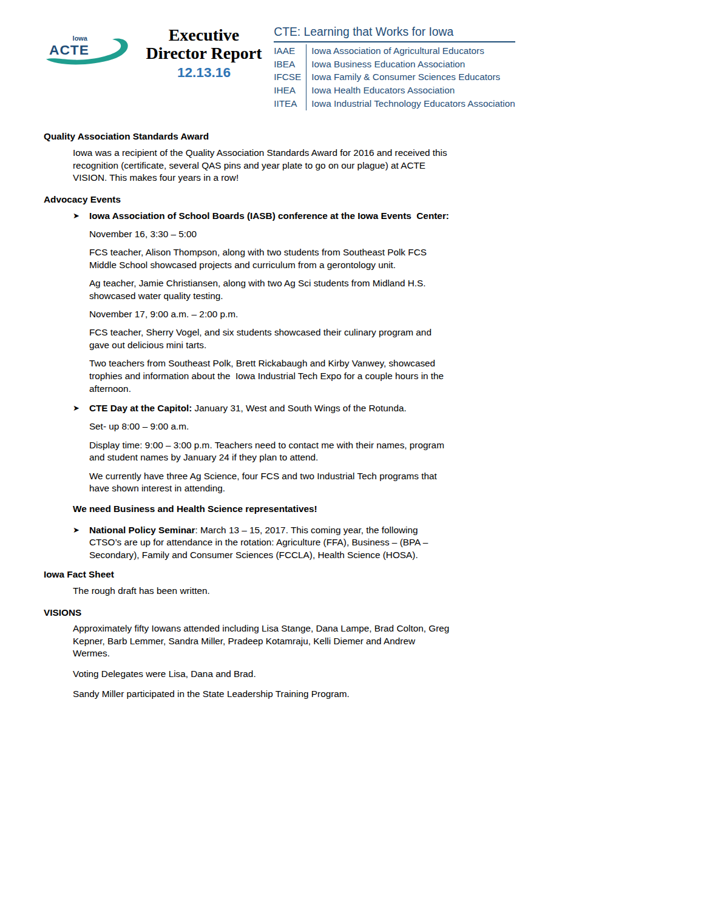Iowa ACTE
Executive
Director Report
12.13.16
CTE: Learning that Works for Iowa
| IAAE | Iowa Association of Agricultural Educators |
| IBEA | Iowa Business Education Association |
| IFCSE | Iowa Family & Consumer Sciences Educators |
| IHEA | Iowa Health Educators Association |
| IITEA | Iowa Industrial Technology Educators Association |
Quality Association Standards Award
Iowa was a recipient of the Quality Association Standards Award for 2016 and received this recognition (certificate, several QAS pins and year plate to go on our plague) at ACTE VISION. This makes four years in a row!
Advocacy Events
Iowa Association of School Boards (IASB) conference at the Iowa Events Center:
November 16, 3:30 – 5:00
FCS teacher, Alison Thompson, along with two students from Southeast Polk FCS Middle School showcased projects and curriculum from a gerontology unit.
Ag teacher, Jamie Christiansen, along with two Ag Sci students from Midland H.S. showcased water quality testing.
November 17, 9:00 a.m. – 2:00 p.m.
FCS teacher, Sherry Vogel, and six students showcased their culinary program and gave out delicious mini tarts.
Two teachers from Southeast Polk, Brett Rickabaugh and Kirby Vanwey, showcased trophies and information about the Iowa Industrial Tech Expo for a couple hours in the afternoon.
CTE Day at the Capitol: January 31, West and South Wings of the Rotunda.
Set- up 8:00 – 9:00 a.m.
Display time: 9:00 – 3:00 p.m. Teachers need to contact me with their names, program and student names by January 24 if they plan to attend.
We currently have three Ag Science, four FCS and two Industrial Tech programs that have shown interest in attending.
We need Business and Health Science representatives!
National Policy Seminar: March 13 – 15, 2017. This coming year, the following CTSO’s are up for attendance in the rotation: Agriculture (FFA), Business – (BPA – Secondary), Family and Consumer Sciences (FCCLA), Health Science (HOSA).
Iowa Fact Sheet
The rough draft has been written.
VISIONS
Approximately fifty Iowans attended including Lisa Stange, Dana Lampe, Brad Colton, Greg Kepner, Barb Lemmer, Sandra Miller, Pradeep Kotamraju, Kelli Diemer and Andrew Wermes.
Voting Delegates were Lisa, Dana and Brad.
Sandy Miller participated in the State Leadership Training Program.